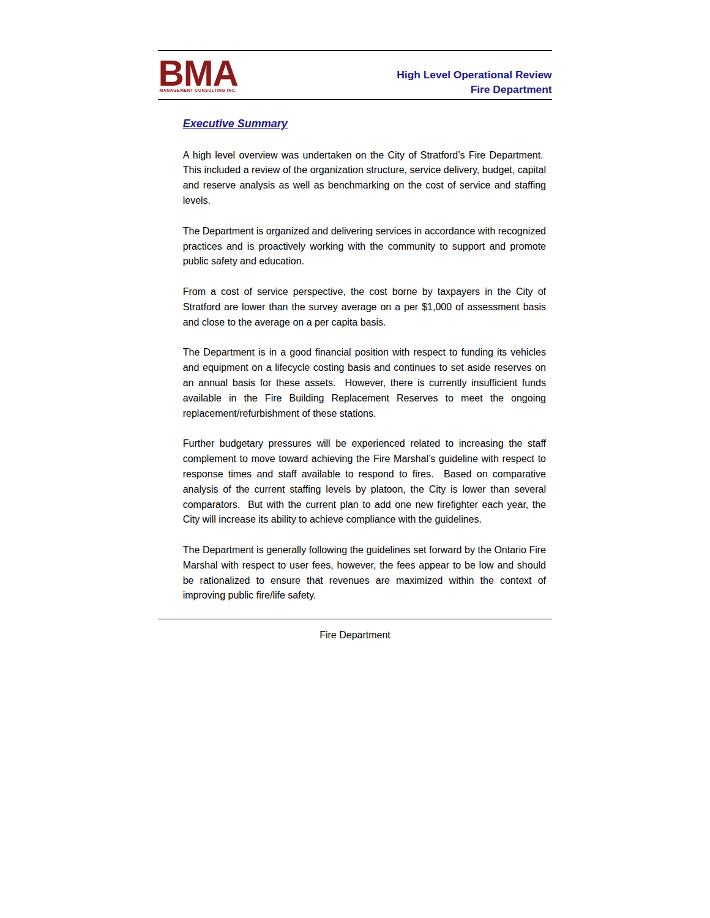BMA
MANAGEMENT CONSULTING INC.
High Level Operational Review
Fire Department
Executive Summary
A high level overview was undertaken on the City of Stratford’s Fire Department. This included a review of the organization structure, service delivery, budget, capital and reserve analysis as well as benchmarking on the cost of service and staffing levels.
The Department is organized and delivering services in accordance with recognized practices and is proactively working with the community to support and promote public safety and education.
From a cost of service perspective, the cost borne by taxpayers in the City of Stratford are lower than the survey average on a per $1,000 of assessment basis and close to the average on a per capita basis.
The Department is in a good financial position with respect to funding its vehicles and equipment on a lifecycle costing basis and continues to set aside reserves on an annual basis for these assets. However, there is currently insufficient funds available in the Fire Building Replacement Reserves to meet the ongoing replacement/refurbishment of these stations.
Further budgetary pressures will be experienced related to increasing the staff complement to move toward achieving the Fire Marshal’s guideline with respect to response times and staff available to respond to fires. Based on comparative analysis of the current staffing levels by platoon, the City is lower than several comparators. But with the current plan to add one new firefighter each year, the City will increase its ability to achieve compliance with the guidelines.
The Department is generally following the guidelines set forward by the Ontario Fire Marshal with respect to user fees, however, the fees appear to be low and should be rationalized to ensure that revenues are maximized within the context of improving public fire/life safety.
Fire Department